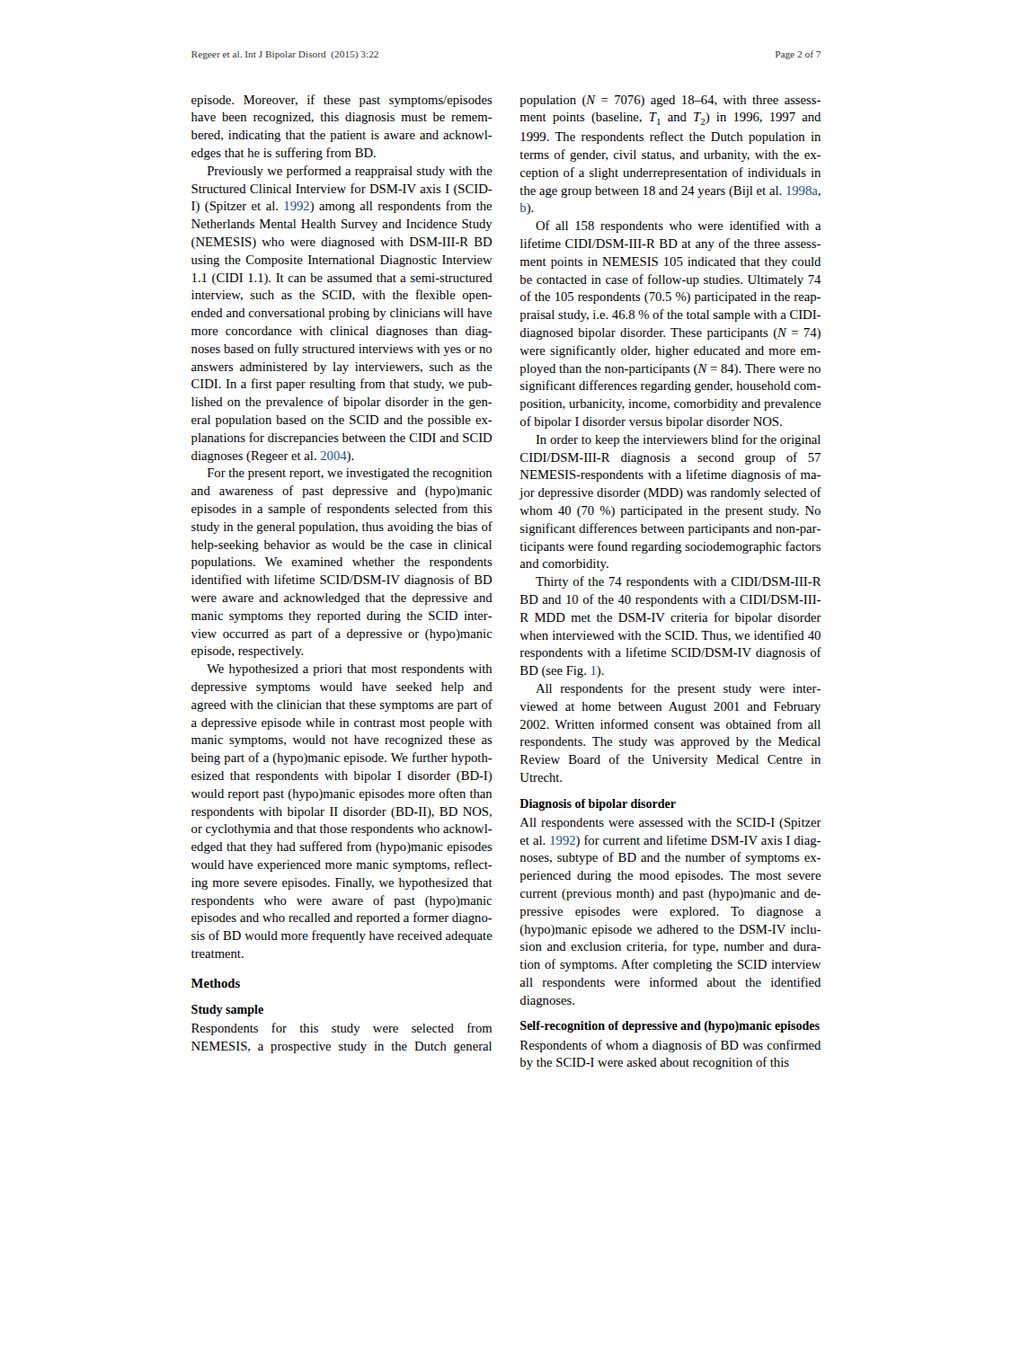Regeer et al. Int J Bipolar Disord (2015) 3:22 Page 2 of 7
episode. Moreover, if these past symptoms/episodes have been recognized, this diagnosis must be remembered, indicating that the patient is aware and acknowledges that he is suffering from BD.
Previously we performed a reappraisal study with the Structured Clinical Interview for DSM-IV axis I (SCID-I) (Spitzer et al. 1992) among all respondents from the Netherlands Mental Health Survey and Incidence Study (NEMESIS) who were diagnosed with DSM-III-R BD using the Composite International Diagnostic Interview 1.1 (CIDI 1.1). It can be assumed that a semi-structured interview, such as the SCID, with the flexible open-ended and conversational probing by clinicians will have more concordance with clinical diagnoses than diagnoses based on fully structured interviews with yes or no answers administered by lay interviewers, such as the CIDI. In a first paper resulting from that study, we published on the prevalence of bipolar disorder in the general population based on the SCID and the possible explanations for discrepancies between the CIDI and SCID diagnoses (Regeer et al. 2004).
For the present report, we investigated the recognition and awareness of past depressive and (hypo)manic episodes in a sample of respondents selected from this study in the general population, thus avoiding the bias of help-seeking behavior as would be the case in clinical populations. We examined whether the respondents identified with lifetime SCID/DSM-IV diagnosis of BD were aware and acknowledged that the depressive and manic symptoms they reported during the SCID interview occurred as part of a depressive or (hypo)manic episode, respectively.
We hypothesized a priori that most respondents with depressive symptoms would have seeked help and agreed with the clinician that these symptoms are part of a depressive episode while in contrast most people with manic symptoms, would not have recognized these as being part of a (hypo)manic episode. We further hypothesized that respondents with bipolar I disorder (BD-I) would report past (hypo)manic episodes more often than respondents with bipolar II disorder (BD-II), BD NOS, or cyclothymia and that those respondents who acknowledged that they had suffered from (hypo)manic episodes would have experienced more manic symptoms, reflecting more severe episodes. Finally, we hypothesized that respondents who were aware of past (hypo)manic episodes and who recalled and reported a former diagnosis of BD would more frequently have received adequate treatment.
Methods
Study sample
Respondents for this study were selected from NEMESIS, a prospective study in the Dutch general population (N = 7076) aged 18–64, with three assessment points (baseline, T1 and T2) in 1996, 1997 and 1999. The respondents reflect the Dutch population in terms of gender, civil status, and urbanity, with the exception of a slight underrepresentation of individuals in the age group between 18 and 24 years (Bijl et al. 1998a, b).
Of all 158 respondents who were identified with a lifetime CIDI/DSM-III-R BD at any of the three assessment points in NEMESIS 105 indicated that they could be contacted in case of follow-up studies. Ultimately 74 of the 105 respondents (70.5 %) participated in the reappraisal study, i.e. 46.8 % of the total sample with a CIDI-diagnosed bipolar disorder. These participants (N = 74) were significantly older, higher educated and more employed than the non-participants (N = 84). There were no significant differences regarding gender, household composition, urbanicity, income, comorbidity and prevalence of bipolar I disorder versus bipolar disorder NOS.
In order to keep the interviewers blind for the original CIDI/DSM-III-R diagnosis a second group of 57 NEMESIS-respondents with a lifetime diagnosis of major depressive disorder (MDD) was randomly selected of whom 40 (70 %) participated in the present study. No significant differences between participants and non-participants were found regarding sociodemographic factors and comorbidity.
Thirty of the 74 respondents with a CIDI/DSM-III-R BD and 10 of the 40 respondents with a CIDI/DSM-III-R MDD met the DSM-IV criteria for bipolar disorder when interviewed with the SCID. Thus, we identified 40 respondents with a lifetime SCID/DSM-IV diagnosis of BD (see Fig. 1).
All respondents for the present study were interviewed at home between August 2001 and February 2002. Written informed consent was obtained from all respondents. The study was approved by the Medical Review Board of the University Medical Centre in Utrecht.
Diagnosis of bipolar disorder
All respondents were assessed with the SCID-I (Spitzer et al. 1992) for current and lifetime DSM-IV axis I diagnoses, subtype of BD and the number of symptoms experienced during the mood episodes. The most severe current (previous month) and past (hypo)manic and depressive episodes were explored. To diagnose a (hypo)manic episode we adhered to the DSM-IV inclusion and exclusion criteria, for type, number and duration of symptoms. After completing the SCID interview all respondents were informed about the identified diagnoses.
Self-recognition of depressive and (hypo)manic episodes
Respondents of whom a diagnosis of BD was confirmed by the SCID-I were asked about recognition of this